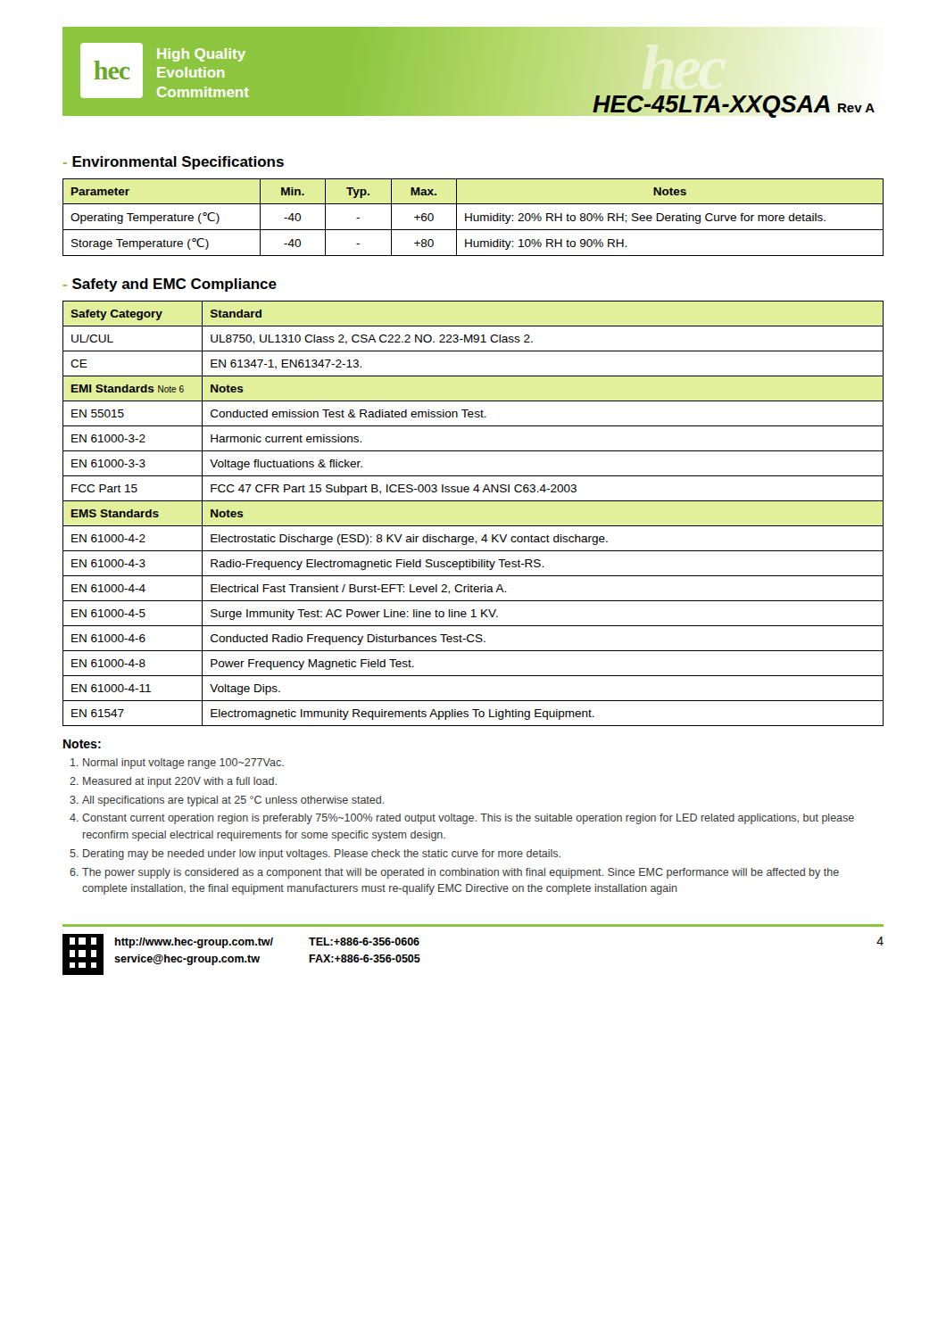hec
hec
High Quality
Evolution
Commitment
HEC-45LTA-XXQSAA Rev A
Environmental Specifications
| Parameter | Min. | Typ. | Max. | Notes |
| --- | --- | --- | --- | --- |
| Operating Temperature (℃) | -40 | - | +60 | Humidity: 20% RH to 80% RH; See Derating Curve for more details. |
| Storage Temperature (℃) | -40 | - | +80 | Humidity: 10% RH to 90% RH. |
Safety and EMC Compliance
| Safety Category | Standard |
| --- | --- |
| UL/CUL | UL8750, UL1310 Class 2, CSA C22.2 NO. 223-M91 Class 2. |
| CE | EN 61347-1, EN61347-2-13. |
| EMI Standards Note 6 | Notes |
| EN 55015 | Conducted emission Test & Radiated emission Test. |
| EN 61000-3-2 | Harmonic current emissions. |
| EN 61000-3-3 | Voltage fluctuations & flicker. |
| FCC Part 15 | FCC 47 CFR Part 15 Subpart B, ICES-003 Issue 4 ANSI C63.4-2003 |
| EMS Standards | Notes |
| EN 61000-4-2 | Electrostatic Discharge (ESD): 8 KV air discharge, 4 KV contact discharge. |
| EN 61000-4-3 | Radio-Frequency Electromagnetic Field Susceptibility Test-RS. |
| EN 61000-4-4 | Electrical Fast Transient / Burst-EFT: Level 2, Criteria A. |
| EN 61000-4-5 | Surge Immunity Test: AC Power Line: line to line 1 KV. |
| EN 61000-4-6 | Conducted Radio Frequency Disturbances Test-CS. |
| EN 61000-4-8 | Power Frequency Magnetic Field Test. |
| EN 61000-4-11 | Voltage Dips. |
| EN 61547 | Electromagnetic Immunity Requirements Applies To Lighting Equipment. |
Notes:
Normal input voltage range 100~277Vac.
Measured at input 220V with a full load.
All specifications are typical at 25 °C unless otherwise stated.
Constant current operation region is preferably 75%~100% rated output voltage. This is the suitable operation region for LED related applications, but please reconfirm special electrical requirements for some specific system design.
Derating may be needed under low input voltages. Please check the static curve for more details.
The power supply is considered as a component that will be operated in combination with final equipment. Since EMC performance will be affected by the complete installation, the final equipment manufacturers must re-qualify EMC Directive on the complete installation again
http://www.hec-group.com.tw/
service@hec-group.com.tw
TEL:+886-6-356-0606
FAX:+886-6-356-0505
4